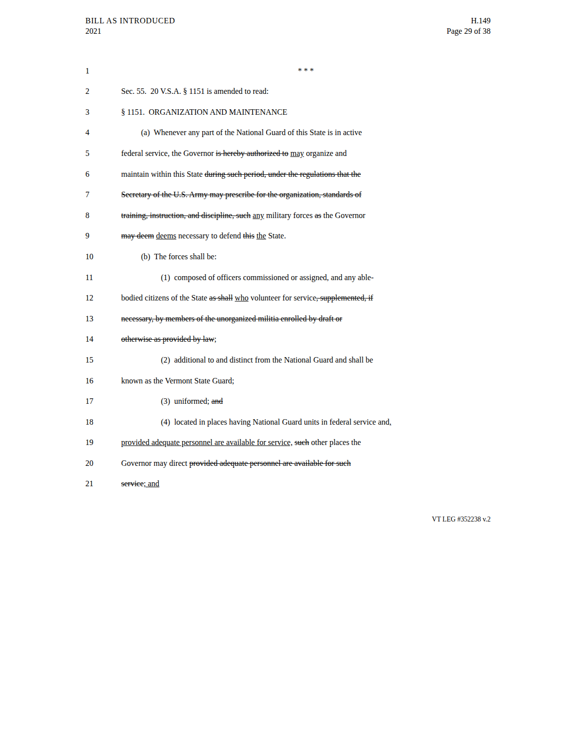BILL AS INTRODUCED
2021
H.149
Page 29 of 38
* * *
Sec. 55. 20 V.S.A. § 1151 is amended to read:
§ 1151. ORGANIZATION AND MAINTENANCE
(a) Whenever any part of the National Guard of this State is in active
federal service, the Governor is hereby authorized to may organize and
maintain within this State during such period, under the regulations that the
Secretary of the U.S. Army may prescribe for the organization, standards of
training, instruction, and discipline, such any military forces as the Governor
may deem deems necessary to defend this the State.
(b) The forces shall be:
(1) composed of officers commissioned or assigned, and any able-
bodied citizens of the State as shall who volunteer for service, supplemented, if
necessary, by members of the unorganized militia enrolled by draft or
otherwise as provided by law;
(2) additional to and distinct from the National Guard and shall be
known as the Vermont State Guard;
(3) uniformed; and
(4) located in places having National Guard units in federal service and,
provided adequate personnel are available for service, such other places the
Governor may direct provided adequate personnel are available for such
service; and
VT LEG #352238 v.2